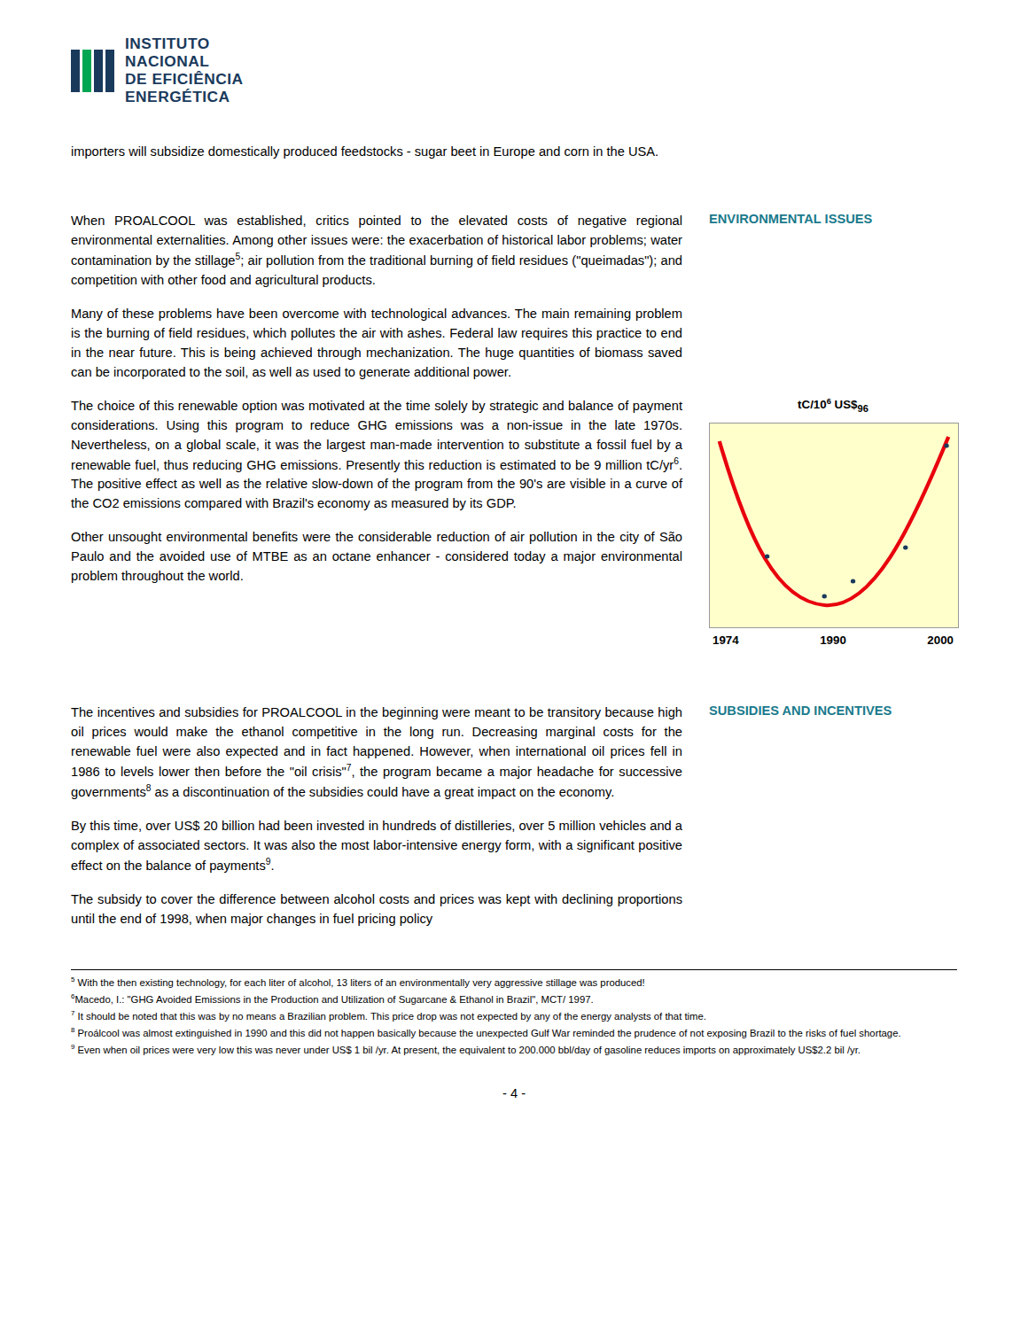INSTITUTO
NACIONAL
DE EFICIÊNCIA
ENERGÉTICA
importers will subsidize domestically produced feedstocks - sugar beet in Europe and corn in the USA.
When PROALCOOL was established, critics pointed to the elevated costs of negative regional environmental externalities. Among other issues were: the exacerbation of historical labor problems; water contamination by the stillage5; air pollution from the traditional burning of field residues ("queimadas"); and competition with other food and agricultural products.
Many of these problems have been overcome with technological advances. The main remaining problem is the burning of field residues, which pollutes the air with ashes. Federal law requires this practice to end in the near future. This is being achieved through mechanization. The huge quantities of biomass saved can be incorporated to the soil, as well as used to generate additional power.
ENVIRONMENTAL ISSUES
The choice of this renewable option was motivated at the time solely by strategic and balance of payment considerations. Using this program to reduce GHG emissions was a non-issue in the late 1970s. Nevertheless, on a global scale, it was the largest man-made intervention to substitute a fossil fuel by a renewable fuel, thus reducing GHG emissions. Presently this reduction is estimated to be 9 million tC/yr6. The positive effect as well as the relative slow-down of the program from the 90's are visible in a curve of the CO2 emissions compared with Brazil's economy as measured by its GDP.
Other unsought environmental benefits were the considerable reduction of air pollution in the city of São Paulo and the avoided use of MTBE as an octane enhancer - considered today a major environmental problem throughout the world.
tC/106 US$96
1974 1990 2000
The incentives and subsidies for PROALCOOL in the beginning were meant to be transitory because high oil prices would make the ethanol competitive in the long run. Decreasing marginal costs for the renewable fuel were also expected and in fact happened. However, when international oil prices fell in 1986 to levels lower then before the "oil crisis"7, the program became a major headache for successive governments8 as a discontinuation of the subsidies could have a great impact on the economy.
By this time, over US$ 20 billion had been invested in hundreds of distilleries, over 5 million vehicles and a complex of associated sectors. It was also the most labor-intensive energy form, with a significant positive effect on the balance of payments9.
The subsidy to cover the difference between alcohol costs and prices was kept with declining proportions until the end of 1998, when major changes in fuel pricing policy
SUBSIDIES AND INCENTIVES
5 With the then existing technology, for each liter of alcohol, 13 liters of an environmentally very aggressive stillage was produced!
6Macedo, I.: "GHG Avoided Emissions in the Production and Utilization of Sugarcane & Ethanol in Brazil", MCT/ 1997.
7 It should be noted that this was by no means a Brazilian problem. This price drop was not expected by any of the energy analysts of that time.
8 Proálcool was almost extinguished in 1990 and this did not happen basically because the unexpected Gulf War reminded the prudence of not exposing Brazil to the risks of fuel shortage.
9 Even when oil prices were very low this was never under US$ 1 bil /yr. At present, the equivalent to 200.000 bbl/day of gasoline reduces imports on approximately US$2.2 bil /yr.
- 4 -